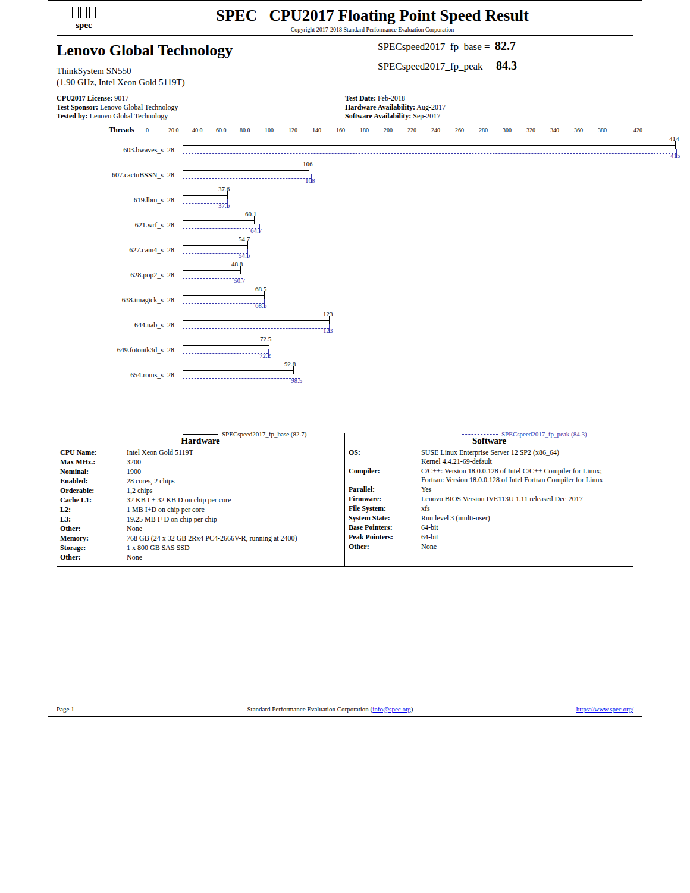spec
SPEC CPU2017 Floating Point Speed Result
Copyright 2017-2018 Standard Performance Evaluation Corporation
Lenovo Global Technology
ThinkSystem SN550
(1.90 GHz, Intel Xeon Gold 5119T)
SPECspeed2017_fp_base = 82.7
SPECspeed2017_fp_peak = 84.3
CPU2017 License: 9017
Test Sponsor: Lenovo Global Technology
Tested by: Lenovo Global Technology
Test Date: Feb-2018
Hardware Availability: Aug-2017
Software Availability: Sep-2017
Threads
0 20.0 40.0 60.0 80.0 100 120 140 160 180 200 220 240 260 280 300 320 340 360 380 420
603.bwaves_s
28
414
415
607.cactuBSSN_s
28
106
108
619.lbm_s
28
37.6
37.6
621.wrf_s
28
60.1
64.7
627.cam4_s
28
54.7
54.6
628.pop2_s
28
48.8
50.7
638.imagick_s
28
68.5
68.6
644.nab_s
28
123
123
649.fotonik3d_s
28
72.5
72.2
654.roms_s
28
92.8
98.5
SPECspeed2017_fp_base (82.7)
SPECspeed2017_fp_peak (84.3)
Hardware
| CPU Name: | Intel Xeon Gold 5119T |
| Max MHz.: | 3200 |
| Nominal: | 1900 |
| Enabled: | 28 cores, 2 chips |
| Orderable: | 1,2 chips |
| Cache L1: | 32 KB I + 32 KB D on chip per core |
| L2: | 1 MB I+D on chip per core |
| L3: | 19.25 MB I+D on chip per chip |
| Other: | None |
| Memory: | 768 GB (24 x 32 GB 2Rx4 PC4-2666V-R, running at 2400) |
| Storage: | 1 x 800 GB SAS SSD |
| Other: | None |
Software
| OS: | SUSE Linux Enterprise Server 12 SP2 (x86_64) Kernel 4.4.21-69-default |
| Compiler: | C/C++: Version 18.0.0.128 of Intel C/C++ Compiler for Linux; Fortran: Version 18.0.0.128 of Intel Fortran Compiler for Linux |
| Parallel: | Yes |
| Firmware: | Lenovo BIOS Version IVE113U 1.11 released Dec-2017 |
| File System: | xfs |
| System State: | Run level 3 (multi-user) |
| Base Pointers: | 64-bit |
| Peak Pointers: | 64-bit |
| Other: | None |
Page 1
Standard Performance Evaluation Corporation (info@spec.org)
https://www.spec.org/